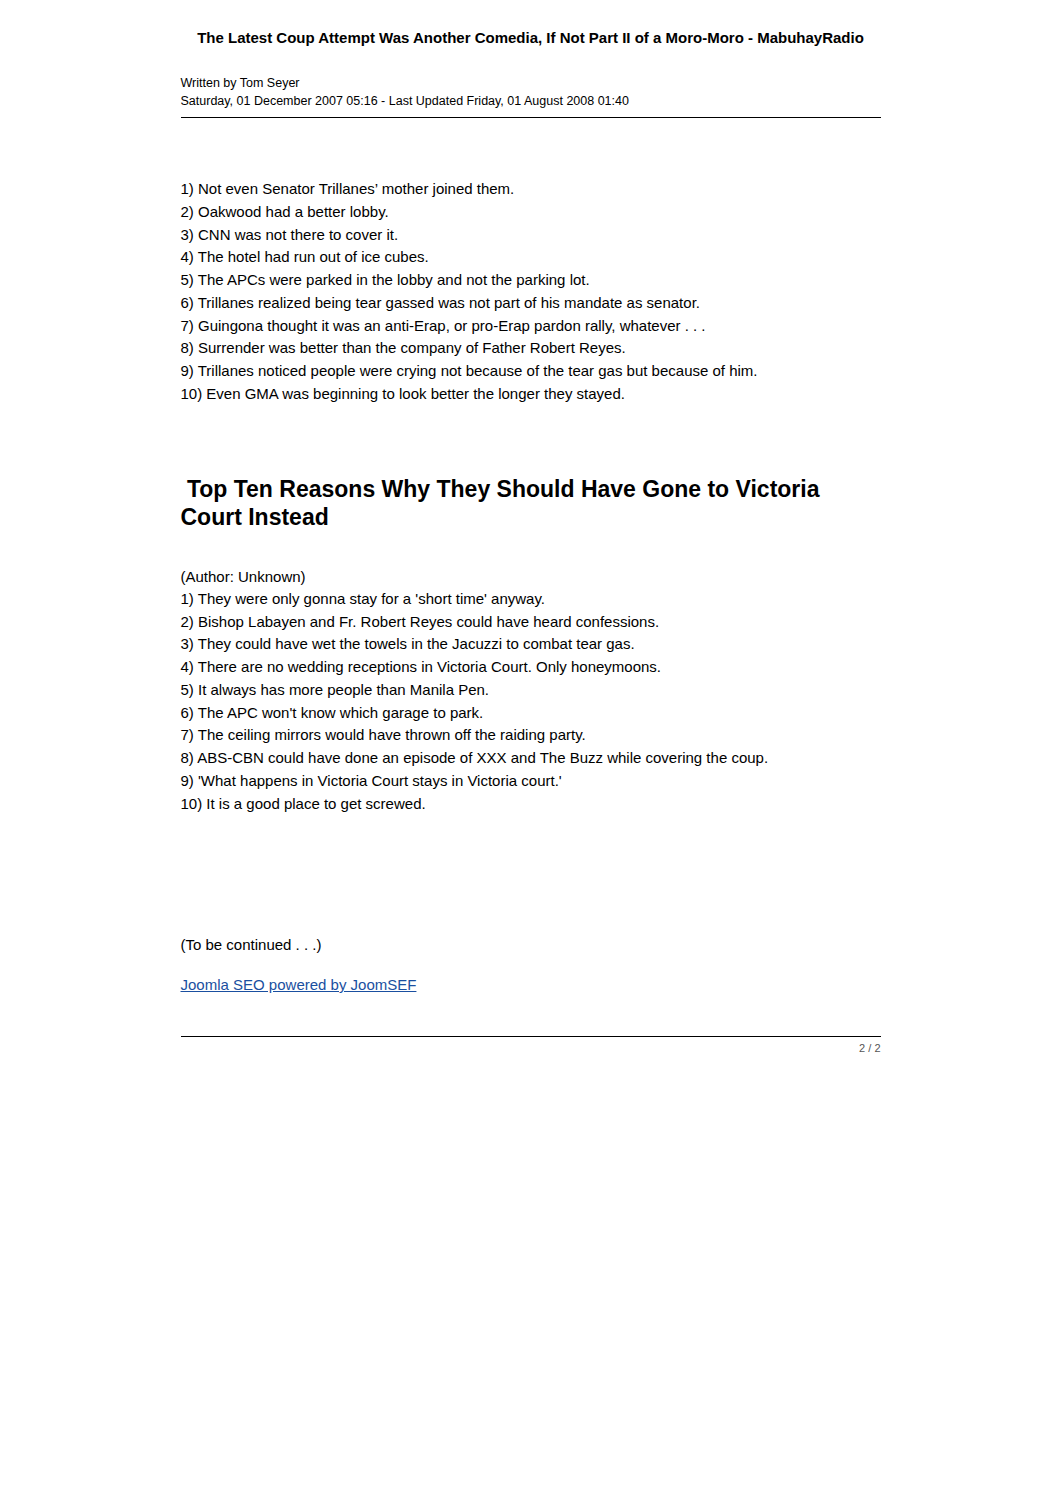The Latest Coup Attempt Was Another Comedia, If Not Part II of a Moro-Moro - MabuhayRadio
Written by Tom Seyer Saturday, 01 December 2007 05:16 - Last Updated Friday, 01 August 2008 01:40
1) Not even Senator Trillanes’ mother joined them.
2) Oakwood had a better lobby.
3) CNN was not there to cover it.
4) The hotel had run out of ice cubes.
5) The APCs were parked in the lobby and not the parking lot.
6) Trillanes realized being tear gassed was not part of his mandate as senator.
7) Guingona thought it was an anti-Erap, or pro-Erap pardon rally, whatever . . .
8) Surrender was better than the company of Father Robert Reyes.
9) Trillanes noticed people were crying not because of the tear gas but because of him.
10) Even GMA was beginning to look better the longer they stayed.
Top Ten Reasons Why They Should Have Gone to Victoria Court Instead
(Author: Unknown)
1) They were only gonna stay for a 'short time' anyway.
2) Bishop Labayen and Fr. Robert Reyes could have heard confessions.
3) They could have wet the towels in the Jacuzzi to combat tear gas.
4) There are no wedding receptions in Victoria Court. Only honeymoons.
5) It always has more people than Manila Pen.
6) The APC won't know which garage to park.
7) The ceiling mirrors would have thrown off the raiding party.
8) ABS-CBN could have done an episode of XXX and The Buzz while covering the coup.
9) 'What happens in Victoria Court stays in Victoria court.'
10) It is a good place to get screwed.
(To be continued . . .)
Joomla SEO powered by JoomSEF
2 / 2